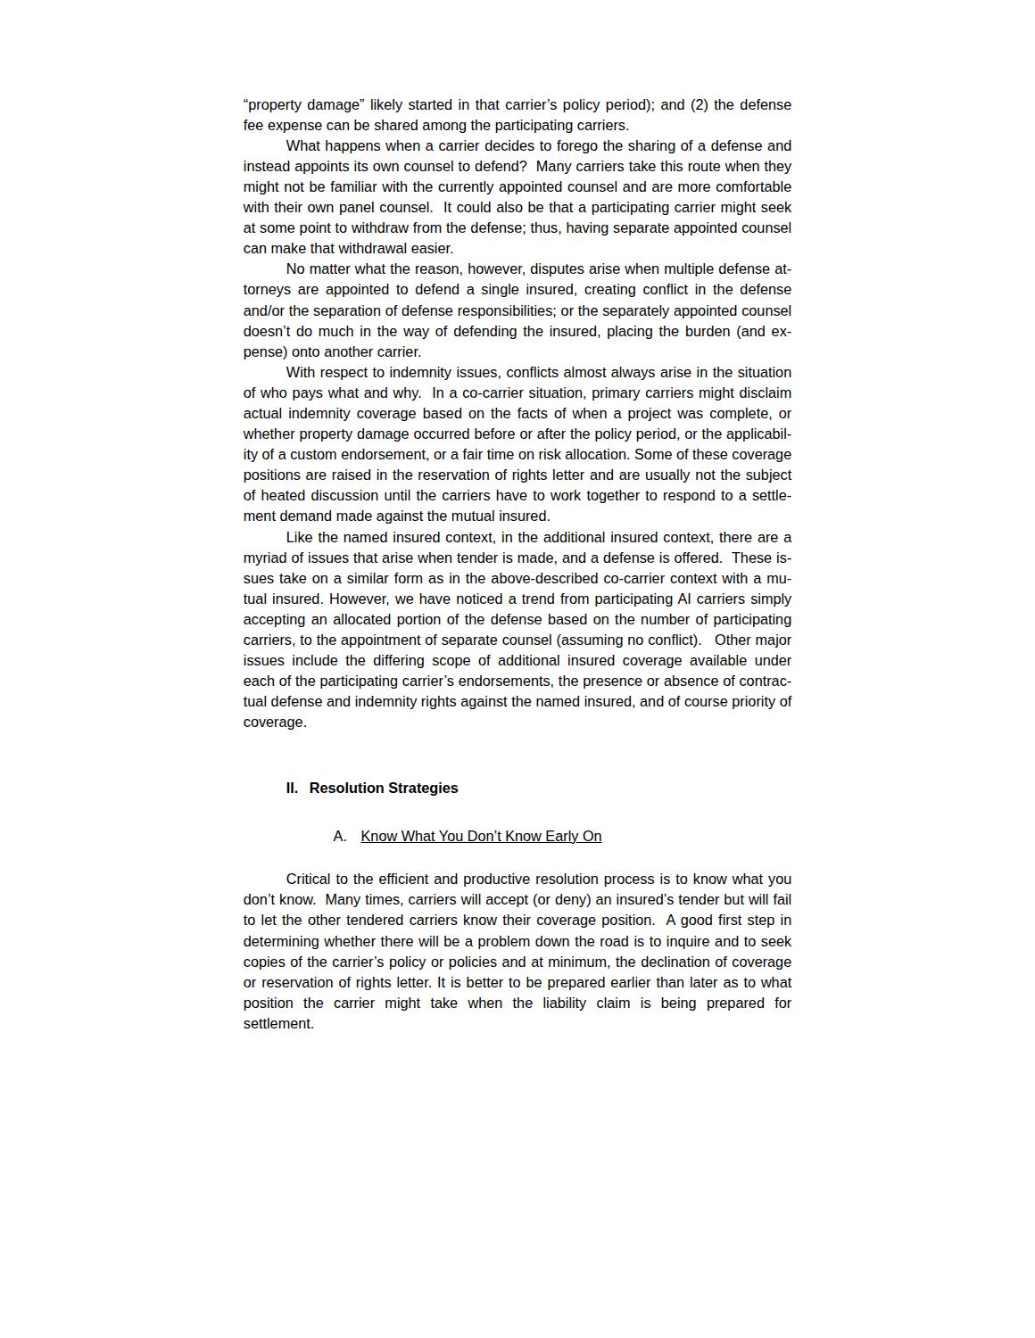“property damage” likely started in that carrier’s policy period); and (2) the defense fee expense can be shared among the participating carriers.
What happens when a carrier decides to forego the sharing of a defense and instead appoints its own counsel to defend? Many carriers take this route when they might not be familiar with the currently appointed counsel and are more comfortable with their own panel counsel. It could also be that a participating carrier might seek at some point to withdraw from the defense; thus, having separate appointed counsel can make that withdrawal easier.
No matter what the reason, however, disputes arise when multiple defense attorneys are appointed to defend a single insured, creating conflict in the defense and/or the separation of defense responsibilities; or the separately appointed counsel doesn’t do much in the way of defending the insured, placing the burden (and expense) onto another carrier.
With respect to indemnity issues, conflicts almost always arise in the situation of who pays what and why. In a co-carrier situation, primary carriers might disclaim actual indemnity coverage based on the facts of when a project was complete, or whether property damage occurred before or after the policy period, or the applicability of a custom endorsement, or a fair time on risk allocation. Some of these coverage positions are raised in the reservation of rights letter and are usually not the subject of heated discussion until the carriers have to work together to respond to a settlement demand made against the mutual insured.
Like the named insured context, in the additional insured context, there are a myriad of issues that arise when tender is made, and a defense is offered. These issues take on a similar form as in the above-described co-carrier context with a mutual insured. However, we have noticed a trend from participating AI carriers simply accepting an allocated portion of the defense based on the number of participating carriers, to the appointment of separate counsel (assuming no conflict). Other major issues include the differing scope of additional insured coverage available under each of the participating carrier’s endorsements, the presence or absence of contractual defense and indemnity rights against the named insured, and of course priority of coverage.
II. Resolution Strategies
A. Know What You Don’t Know Early On
Critical to the efficient and productive resolution process is to know what you don’t know. Many times, carriers will accept (or deny) an insured’s tender but will fail to let the other tendered carriers know their coverage position. A good first step in determining whether there will be a problem down the road is to inquire and to seek copies of the carrier’s policy or policies and at minimum, the declination of coverage or reservation of rights letter. It is better to be prepared earlier than later as to what position the carrier might take when the liability claim is being prepared for settlement.